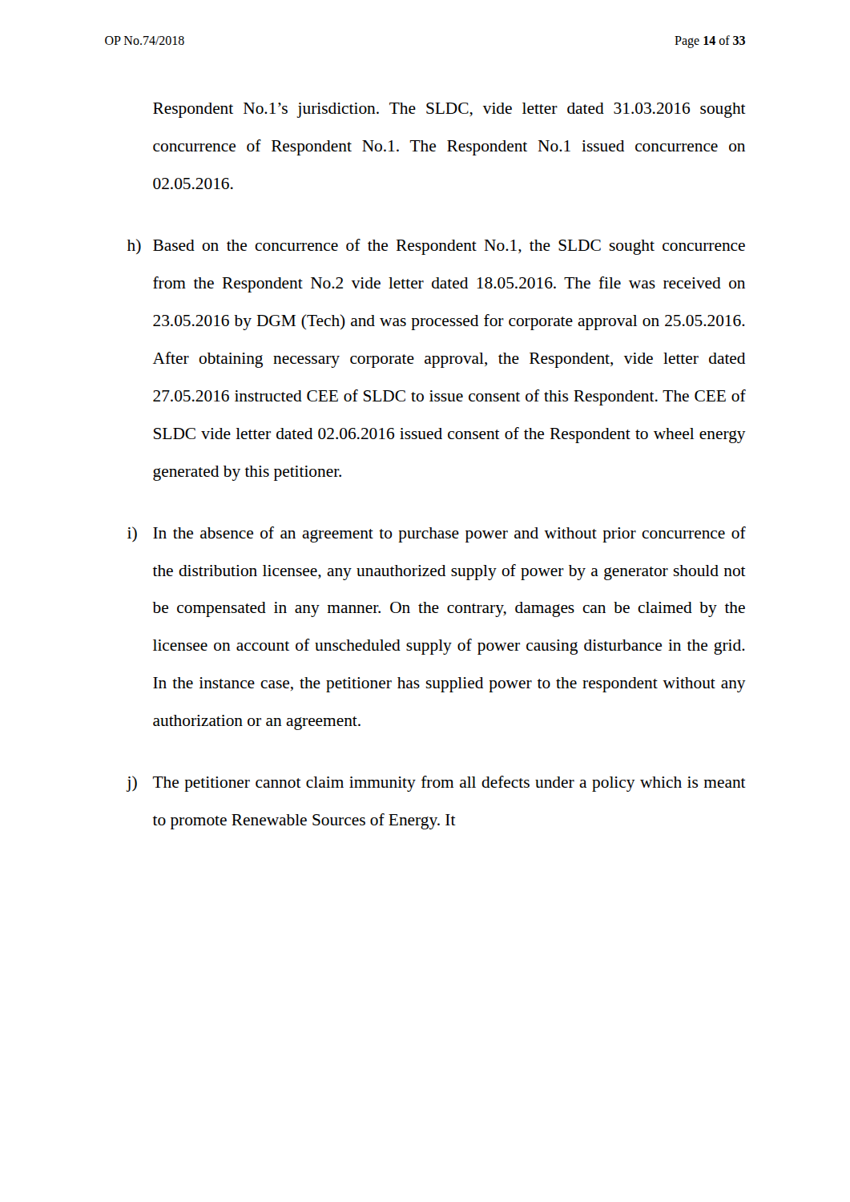OP No.74/2018
Page 14 of 33
Respondent No.1’s jurisdiction. The SLDC, vide letter dated 31.03.2016 sought concurrence of Respondent No.1. The Respondent No.1 issued concurrence on 02.05.2016.
h) Based on the concurrence of the Respondent No.1, the SLDC sought concurrence from the Respondent No.2 vide letter dated 18.05.2016. The file was received on 23.05.2016 by DGM (Tech) and was processed for corporate approval on 25.05.2016. After obtaining necessary corporate approval, the Respondent, vide letter dated 27.05.2016 instructed CEE of SLDC to issue consent of this Respondent. The CEE of SLDC vide letter dated 02.06.2016 issued consent of the Respondent to wheel energy generated by this petitioner.
i) In the absence of an agreement to purchase power and without prior concurrence of the distribution licensee, any unauthorized supply of power by a generator should not be compensated in any manner. On the contrary, damages can be claimed by the licensee on account of unscheduled supply of power causing disturbance in the grid. In the instance case, the petitioner has supplied power to the respondent without any authorization or an agreement.
j) The petitioner cannot claim immunity from all defects under a policy which is meant to promote Renewable Sources of Energy. It